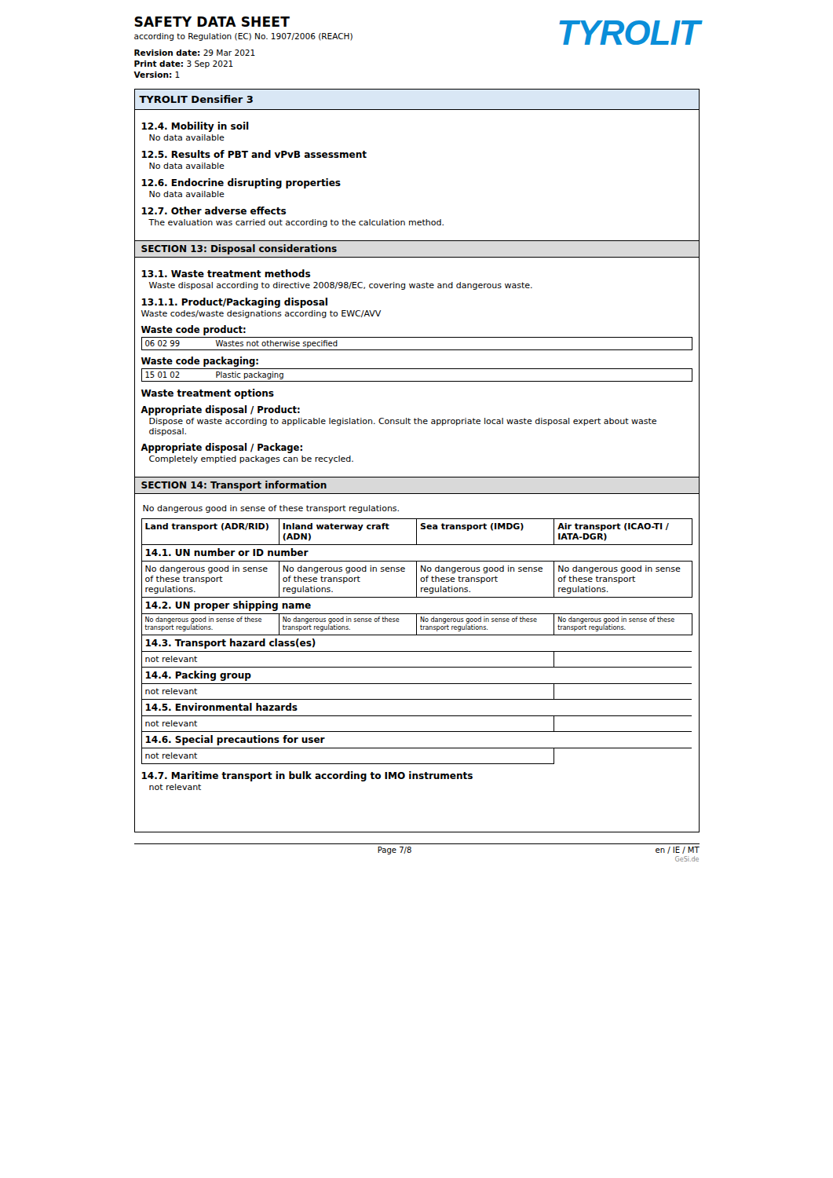SAFETY DATA SHEET
according to Regulation (EC) No. 1907/2006 (REACH)
Revision date: 29 Mar 2021
Print date: 3 Sep 2021
Version: 1
TYROLIT
TYROLIT Densifier 3
12.4. Mobility in soil
No data available
12.5. Results of PBT and vPvB assessment
No data available
12.6. Endocrine disrupting properties
No data available
12.7. Other adverse effects
The evaluation was carried out according to the calculation method.
SECTION 13: Disposal considerations
13.1. Waste treatment methods
Waste disposal according to directive 2008/98/EC, covering waste and dangerous waste.
13.1.1. Product/Packaging disposal
Waste codes/waste designations according to EWC/AVV
Waste code product:
06 02 99 Wastes not otherwise specified
Waste code packaging:
15 01 02 Plastic packaging
Waste treatment options
Appropriate disposal / Product:
Dispose of waste according to applicable legislation. Consult the appropriate local waste disposal expert about waste disposal.
Appropriate disposal / Package:
Completely emptied packages can be recycled.
SECTION 14: Transport information
No dangerous good in sense of these transport regulations.
| Land transport (ADR/RID) | Inland waterway craft (ADN) | Sea transport (IMDG) | Air transport (ICAO-TI / IATA-DGR) |
| --- | --- | --- | --- |
| 14.1. UN number or ID number |
| No dangerous good in sense of these transport regulations. | No dangerous good in sense of these transport regulations. | No dangerous good in sense of these transport regulations. | No dangerous good in sense of these transport regulations. |
| 14.2. UN proper shipping name |
| No dangerous good in sense of these transport regulations. | No dangerous good in sense of these transport regulations. | No dangerous good in sense of these transport regulations. | No dangerous good in sense of these transport regulations. |
| 14.3. Transport hazard class(es) |
| not relevant | |
| 14.4. Packing group |
| not relevant | |
| 14.5. Environmental hazards |
| not relevant | |
| 14.6. Special precautions for user |
| not relevant | |
14.7. Maritime transport in bulk according to IMO instruments
not relevant
Page 7/8
en / IE / MT
GeSi.de